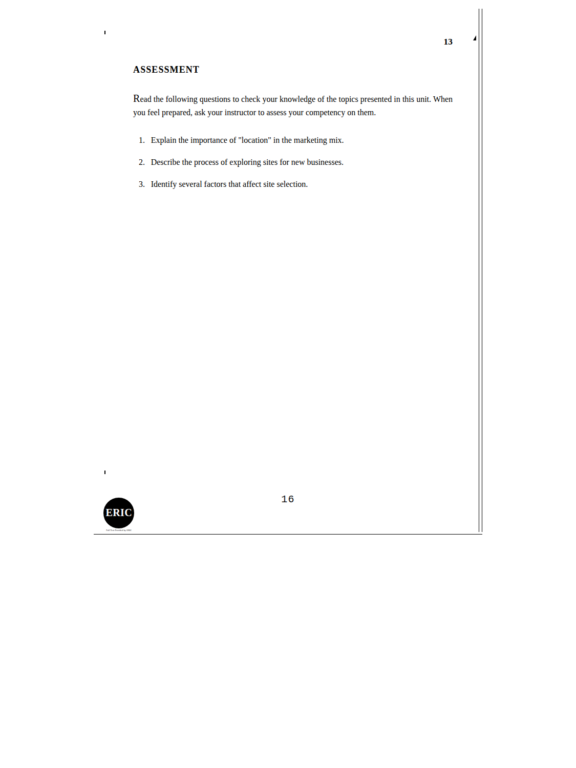13
Assessment
Read the following questions to check your knowledge of the topics presented in this unit. When you feel prepared, ask your instructor to assess your competency on them.
Explain the importance of "location" in the marketing mix.
Describe the process of exploring sites for new businesses.
Identify several factors that affect site selection.
16
ERIC Full Text Provided by ERIC